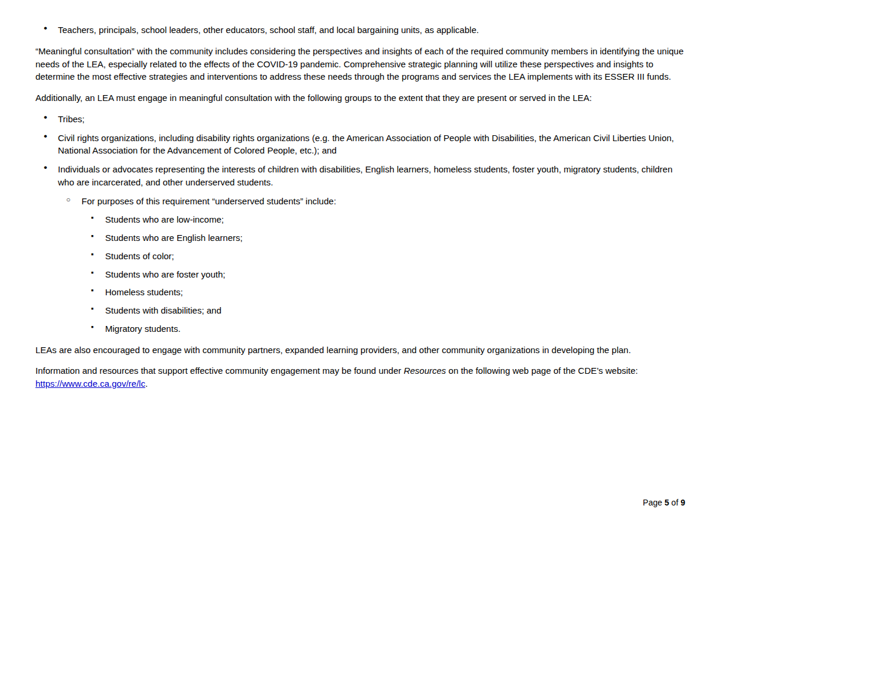Teachers, principals, school leaders, other educators, school staff, and local bargaining units, as applicable.
“Meaningful consultation” with the community includes considering the perspectives and insights of each of the required community members in identifying the unique needs of the LEA, especially related to the effects of the COVID-19 pandemic. Comprehensive strategic planning will utilize these perspectives and insights to determine the most effective strategies and interventions to address these needs through the programs and services the LEA implements with its ESSER III funds.
Additionally, an LEA must engage in meaningful consultation with the following groups to the extent that they are present or served in the LEA:
Tribes;
Civil rights organizations, including disability rights organizations (e.g. the American Association of People with Disabilities, the American Civil Liberties Union, National Association for the Advancement of Colored People, etc.); and
Individuals or advocates representing the interests of children with disabilities, English learners, homeless students, foster youth, migratory students, children who are incarcerated, and other underserved students.
For purposes of this requirement “underserved students” include:
Students who are low-income;
Students who are English learners;
Students of color;
Students who are foster youth;
Homeless students;
Students with disabilities; and
Migratory students.
LEAs are also encouraged to engage with community partners, expanded learning providers, and other community organizations in developing the plan.
Information and resources that support effective community engagement may be found under Resources on the following web page of the CDE’s website: https://www.cde.ca.gov/re/lc.
Page 5 of 9